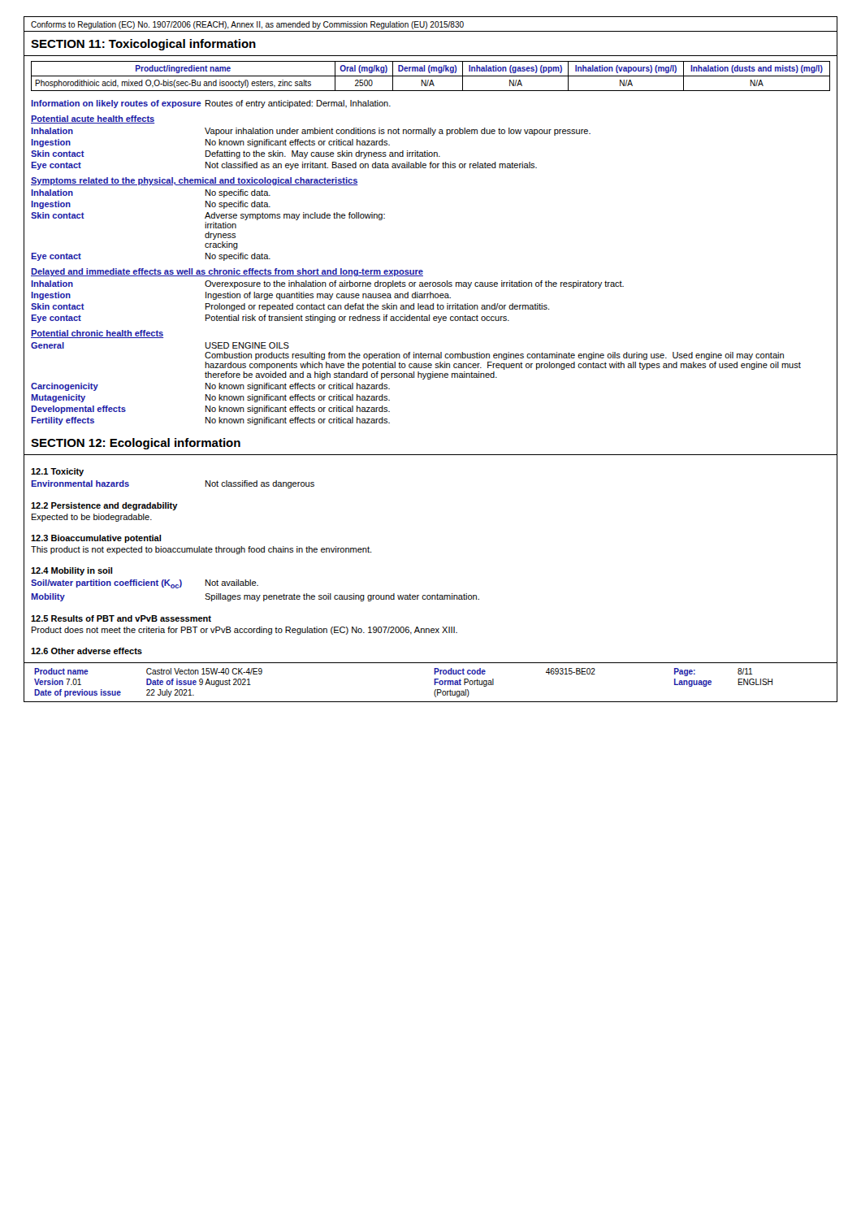Conforms to Regulation (EC) No. 1907/2006 (REACH), Annex II, as amended by Commission Regulation (EU) 2015/830
SECTION 11: Toxicological information
| Product/ingredient name | Oral (mg/kg) | Dermal (mg/kg) | Inhalation (gases) (ppm) | Inhalation (vapours) (mg/l) | Inhalation (dusts and mists) (mg/l) |
| --- | --- | --- | --- | --- | --- |
| Phosphorodithioic acid, mixed O,O-bis(sec-Bu and isooctyl) esters, zinc salts | 2500 | N/A | N/A | N/A | N/A |
| Information on likely routes of exposure | Routes of entry anticipated: Dermal, Inhalation. |
Potential acute health effects
| Inhalation | Vapour inhalation under ambient conditions is not normally a problem due to low vapour pressure. |
| Ingestion | No known significant effects or critical hazards. |
| Skin contact | Defatting to the skin. May cause skin dryness and irritation. |
| Eye contact | Not classified as an eye irritant. Based on data available for this or related materials. |
Symptoms related to the physical, chemical and toxicological characteristics
| Inhalation | No specific data. |
| Ingestion | No specific data. |
| Skin contact | Adverse symptoms may include the following: irritation dryness cracking |
| Eye contact | No specific data. |
Delayed and immediate effects as well as chronic effects from short and long-term exposure
| Inhalation | Overexposure to the inhalation of airborne droplets or aerosols may cause irritation of the respiratory tract. |
| Ingestion | Ingestion of large quantities may cause nausea and diarrhoea. |
| Skin contact | Prolonged or repeated contact can defat the skin and lead to irritation and/or dermatitis. |
| Eye contact | Potential risk of transient stinging or redness if accidental eye contact occurs. |
Potential chronic health effects
| General | USED ENGINE OILS Combustion products resulting from the operation of internal combustion engines contaminate engine oils during use. Used engine oil may contain hazardous components which have the potential to cause skin cancer. Frequent or prolonged contact with all types and makes of used engine oil must therefore be avoided and a high standard of personal hygiene maintained. |
| Carcinogenicity | No known significant effects or critical hazards. |
| Mutagenicity | No known significant effects or critical hazards. |
| Developmental effects | No known significant effects or critical hazards. |
| Fertility effects | No known significant effects or critical hazards. |
SECTION 12: Ecological information
12.1 Toxicity
| Environmental hazards | Not classified as dangerous |
12.2 Persistence and degradability
Expected to be biodegradable.
12.3 Bioaccumulative potential
This product is not expected to bioaccumulate through food chains in the environment.
12.4 Mobility in soil
| Soil/water partition coefficient (K oc ) | Not available. |
| Mobility | Spillages may penetrate the soil causing ground water contamination. |
12.5 Results of PBT and vPvB assessment
Product does not meet the criteria for PBT or vPvB according to Regulation (EC) No. 1907/2006, Annex XIII.
12.6 Other adverse effects
| Product name | Castrol Vecton 15W-40 CK-4/E9 | Product code | 469315-BE02 | Page: | 8/11 |
| Version 7.01 | Date of issue 9 August 2021 | Format Portugal | | Language | ENGLISH |
| Date of previous issue | 22 July 2021. | (Portugal) | | | |